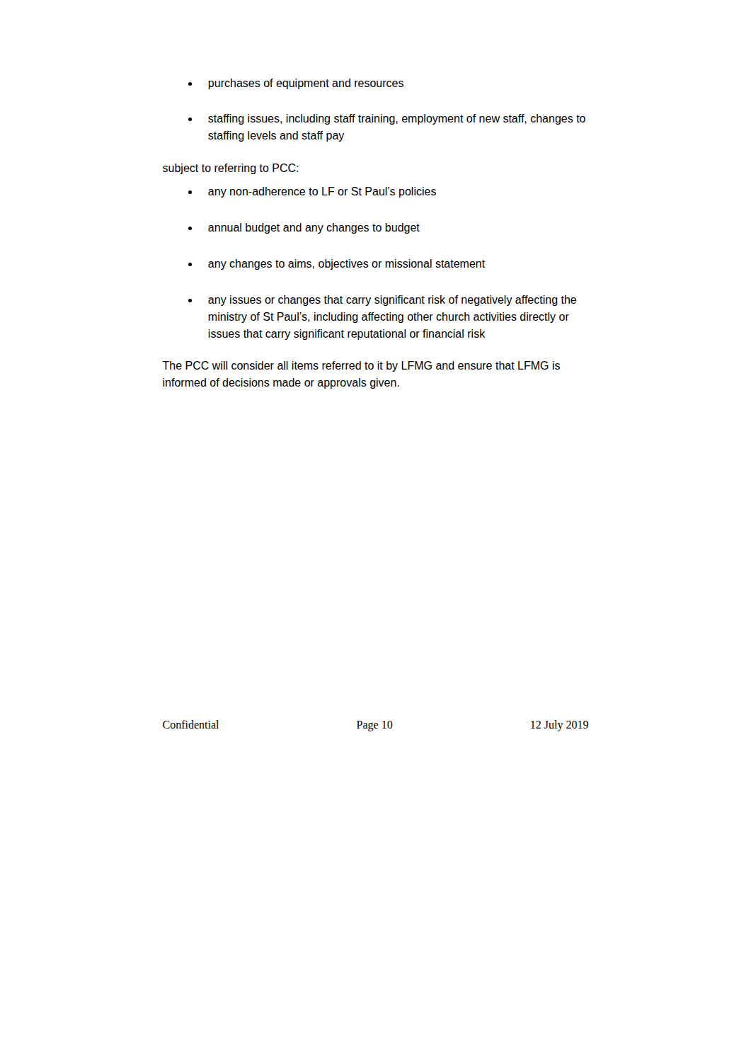purchases of equipment and resources
staffing issues, including staff training, employment of new staff, changes to staffing levels and staff pay
subject to referring to PCC:
any non-adherence to LF or St Paul’s policies
annual budget and any changes to budget
any changes to aims, objectives or missional statement
any issues or changes that carry significant risk of negatively affecting the ministry of St Paul’s, including affecting other church activities directly or issues that carry significant reputational or financial risk
The PCC will consider all items referred to it by LFMG and ensure that LFMG is informed of decisions made or approvals given.
Confidential
Page 10
12 July 2019